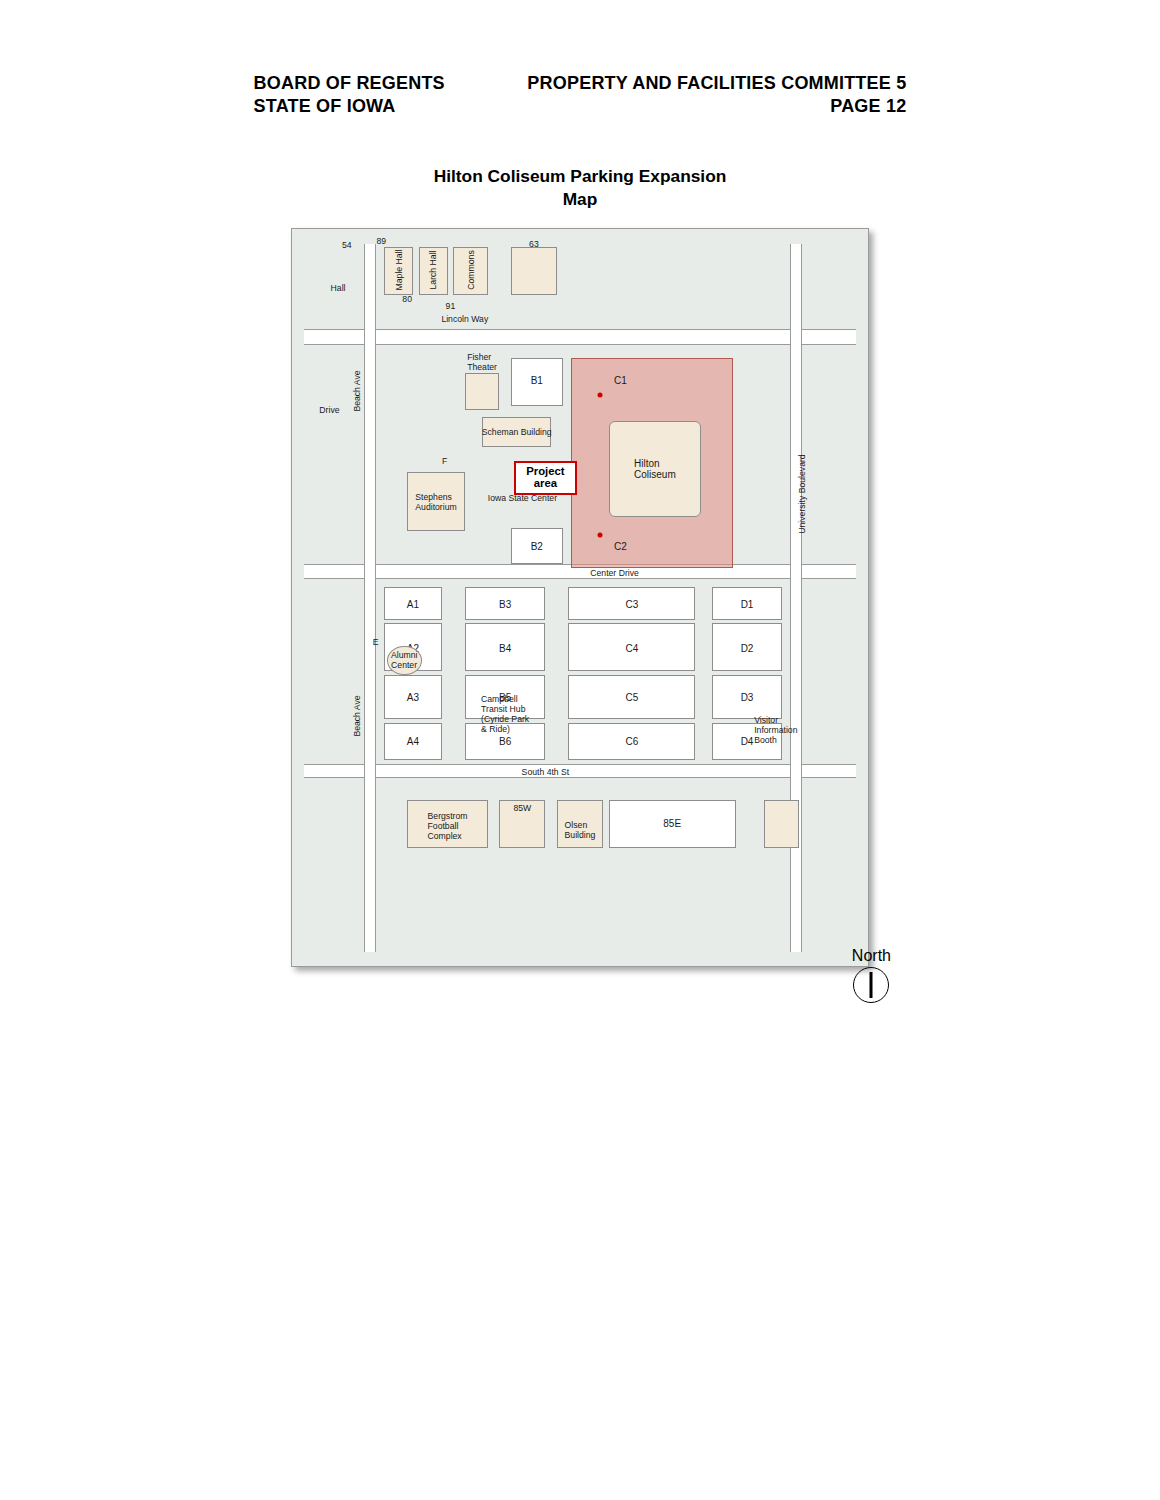BOARD OF REGENTS
STATE OF IOWA
PROPERTY AND FACILITIES COMMITTEE 5
PAGE 12
Hilton Coliseum Parking Expansion
Map
Lincoln Way
Center Drive
South 4th St
Beach Ave
Beach Ave
University Boulevard
Drive
Maple Hall
Larch Hall
Commons
63
89
54
Hall
80
91
Hilton
Coliseum
B1
C1
B2
C2
Fisher
Theater
Scheman Building
Stephens
Auditorium
Iowa State Center
F
Project
area
A1
B3
C3
D1
A2
B4
C4
D2
A3
B5
C5
D3
A4
B6
C6
D4
Alumni
Center
E
Campbell
Transit Hub
(Cyride Park
& Ride)
Visitor
Information
Booth
Bergstrom
Football
Complex
85W
Olsen
Building
85E
North